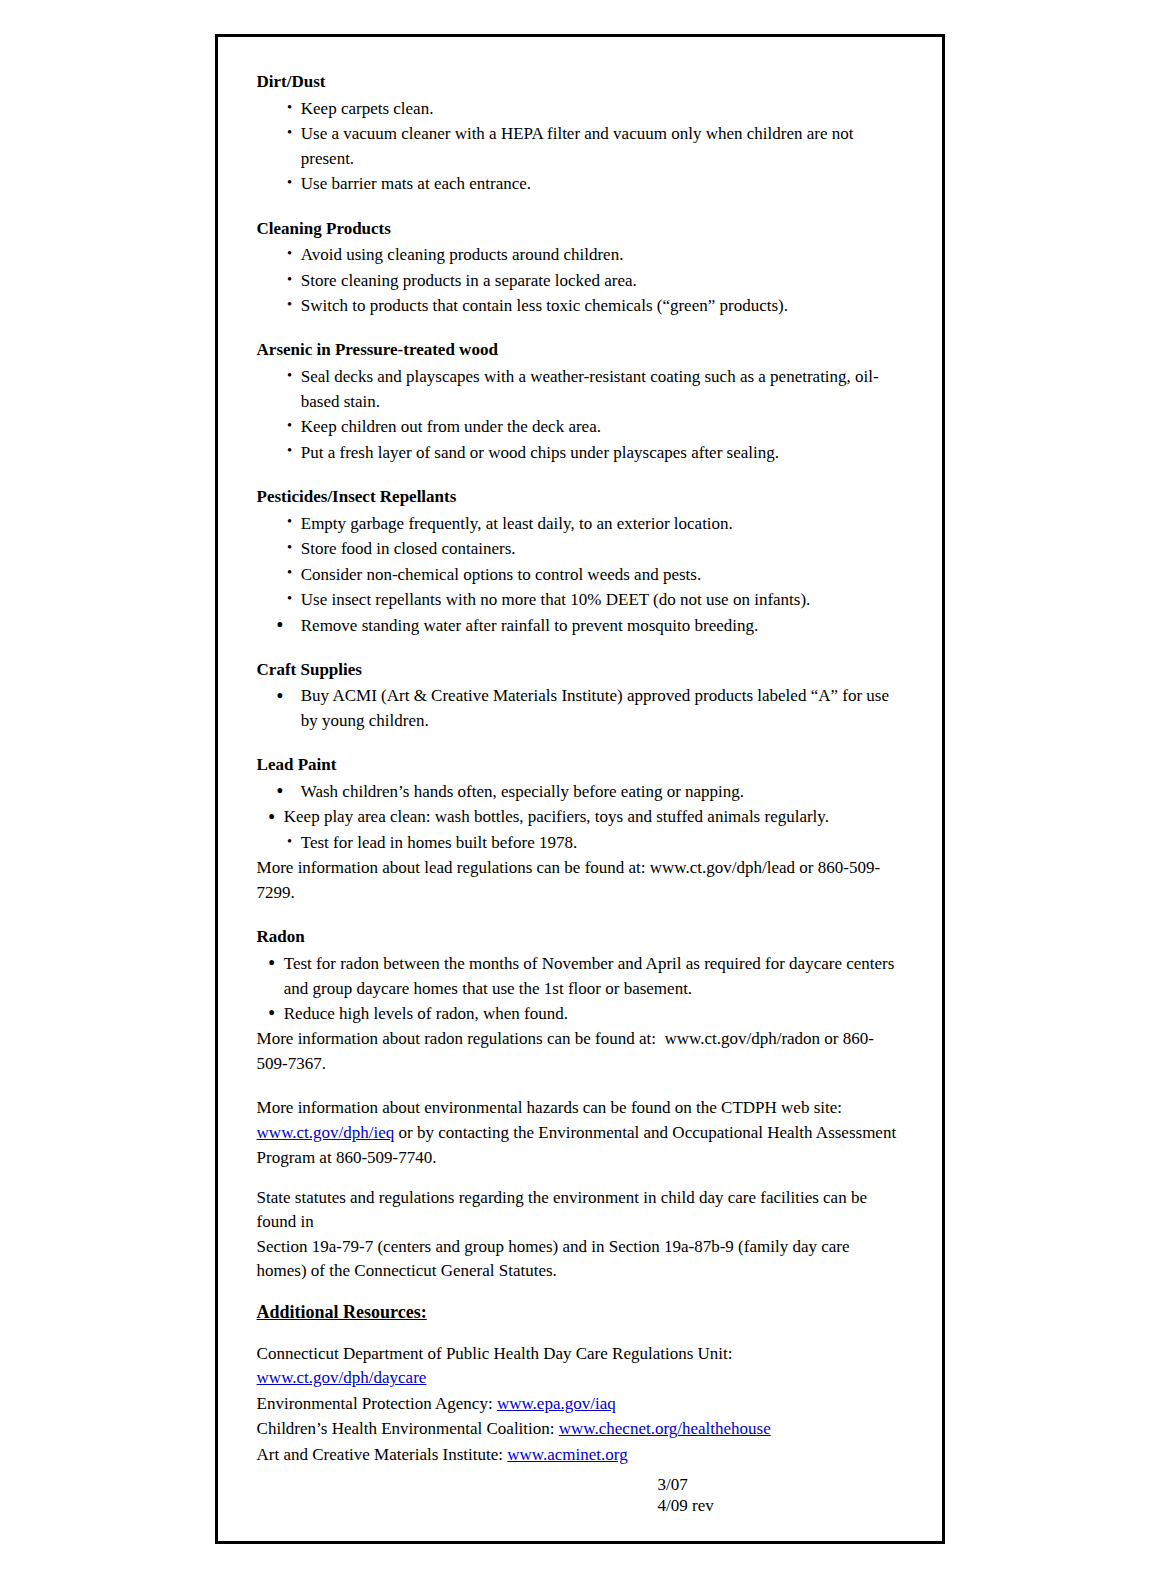Dirt/Dust
Keep carpets clean.
Use a vacuum cleaner with a HEPA filter and vacuum only when children are not present.
Use barrier mats at each entrance.
Cleaning Products
Avoid using cleaning products around children.
Store cleaning products in a separate locked area.
Switch to products that contain less toxic chemicals (“green” products).
Arsenic in Pressure-treated wood
Seal decks and playscapes with a weather-resistant coating such as a penetrating, oil-based stain.
Keep children out from under the deck area.
Put a fresh layer of sand or wood chips under playscapes after sealing.
Pesticides/Insect Repellants
Empty garbage frequently, at least daily, to an exterior location.
Store food in closed containers.
Consider non-chemical options to control weeds and pests.
Use insect repellants with no more that 10% DEET (do not use on infants).
Remove standing water after rainfall to prevent mosquito breeding.
Craft Supplies
Buy ACMI (Art & Creative Materials Institute) approved products labeled “A” for use by young children.
Lead Paint
Wash children’s hands often, especially before eating or napping.
Keep play area clean: wash bottles, pacifiers, toys and stuffed animals regularly.
Test for lead in homes built before 1978.
More information about lead regulations can be found at: www.ct.gov/dph/lead or 860-509-7299.
Radon
Test for radon between the months of November and April as required for daycare centers and group daycare homes that use the 1st floor or basement.
Reduce high levels of radon, when found.
More information about radon regulations can be found at: www.ct.gov/dph/radon or 860-509-7367.
More information about environmental hazards can be found on the CTDPH web site: www.ct.gov/dph/ieq or by contacting the Environmental and Occupational Health Assessment Program at 860-509-7740.
State statutes and regulations regarding the environment in child day care facilities can be found in
Section 19a-79-7 (centers and group homes) and in Section 19a-87b-9 (family day care homes) of the Connecticut General Statutes.
Additional Resources:
Connecticut Department of Public Health Day Care Regulations Unit: www.ct.gov/dph/daycare
Environmental Protection Agency: www.epa.gov/iaq
Children’s Health Environmental Coalition: www.checnet.org/healthehouse
Art and Creative Materials Institute: www.acminet.org
3/07
4/09 rev